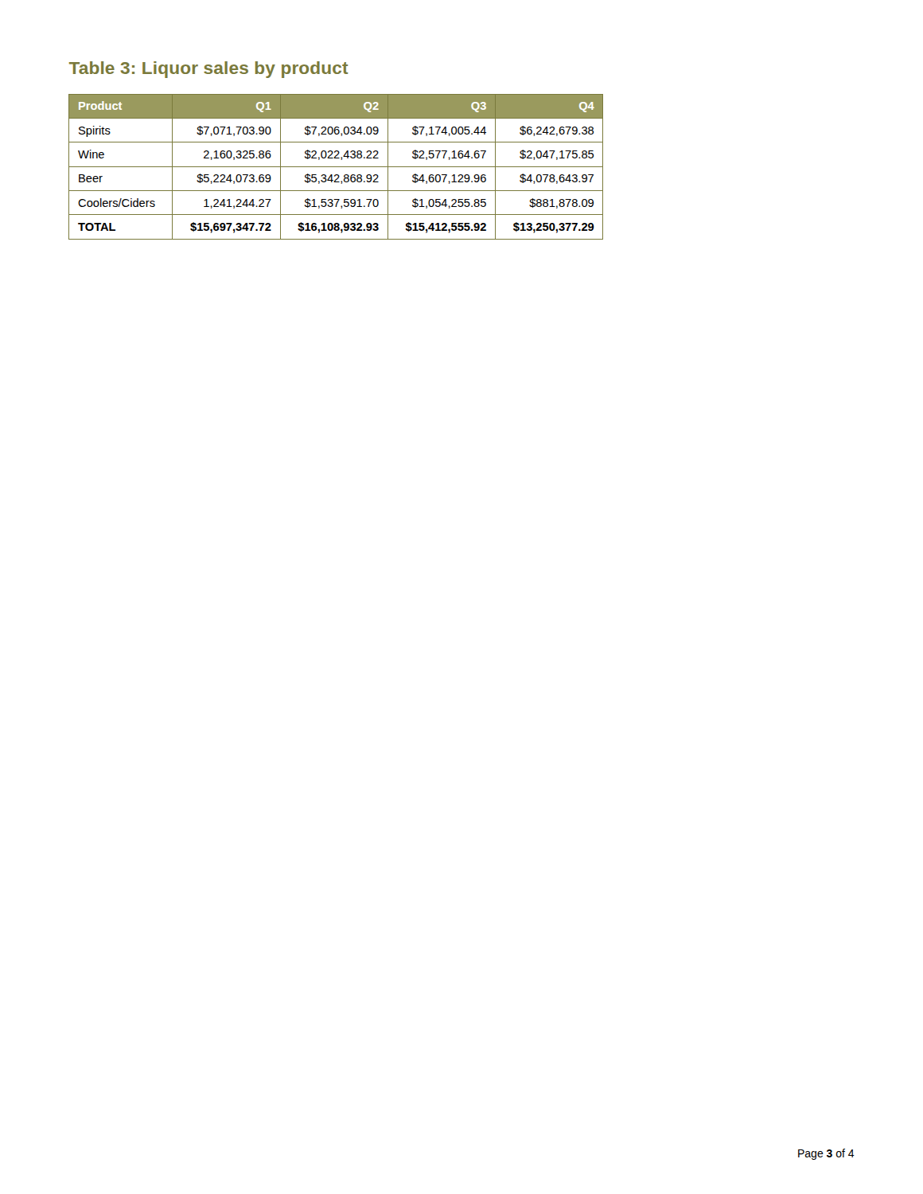Table 3: Liquor sales by product
| Product | Q1 | Q2 | Q3 | Q4 |
| --- | --- | --- | --- | --- |
| Spirits | $7,071,703.90 | $7,206,034.09 | $7,174,005.44 | $6,242,679.38 |
| Wine | 2,160,325.86 | $2,022,438.22 | $2,577,164.67 | $2,047,175.85 |
| Beer | $5,224,073.69 | $5,342,868.92 | $4,607,129.96 | $4,078,643.97 |
| Coolers/Ciders | 1,241,244.27 | $1,537,591.70 | $1,054,255.85 | $881,878.09 |
| TOTAL | $15,697,347.72 | $16,108,932.93 | $15,412,555.92 | $13,250,377.29 |
Page 3 of 4